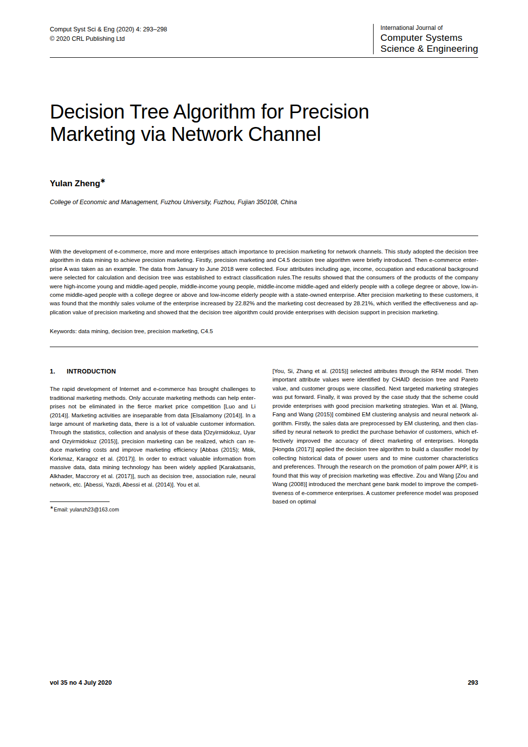Comput Syst Sci & Eng (2020) 4: 293–298
© 2020 CRL Publishing Ltd
International Journal of
Computer Systems
Science & Engineering
Decision Tree Algorithm for Precision Marketing via Network Channel
Yulan Zheng∗
College of Economic and Management, Fuzhou University, Fuzhou, Fujian 350108, China
With the development of e-commerce, more and more enterprises attach importance to precision marketing for network channels. This study adopted the decision tree algorithm in data mining to achieve precision marketing. Firstly, precision marketing and C4.5 decision tree algorithm were briefly introduced. Then e-commerce enterprise A was taken as an example. The data from January to June 2018 were collected. Four attributes including age, income, occupation and educational background were selected for calculation and decision tree was established to extract classification rules.The results showed that the consumers of the products of the company were high-income young and middle-aged people, middle-income young people, middle-income middle-aged and elderly people with a college degree or above, low-income middle-aged people with a college degree or above and low-income elderly people with a state-owned enterprise. After precision marketing to these customers, it was found that the monthly sales volume of the enterprise increased by 22.82% and the marketing cost decreased by 28.21%, which verified the effectiveness and application value of precision marketing and showed that the decision tree algorithm could provide enterprises with decision support in precision marketing.
Keywords: data mining, decision tree, precision marketing, C4.5
1. INTRODUCTION
The rapid development of Internet and e-commerce has brought challenges to traditional marketing methods. Only accurate marketing methods can help enterprises not be eliminated in the fierce market price competition [Luo and Li (2014)]. Marketing activities are inseparable from data [Elsalamony (2014)]. In a large amount of marketing data, there is a lot of valuable customer information. Through the statistics, collection and analysis of these data [Ozyirmidokuz, Uyar and Ozyirmidokuz (2015)], precision marketing can be realized, which can reduce marketing costs and improve marketing efficiency [Abbas (2015); Mitik, Korkmaz, Karagoz et al. (2017)]. In order to extract valuable information from massive data, data mining technology has been widely applied [Karakatsanis, Alkhader, Maccrory et al. (2017)], such as decision tree, association rule, neural network, etc. [Abessi, Yazdi, Abessi et al. (2014)]. You et al.
∗Email: yulanzh23@163.com
[You, Si, Zhang et al. (2015)] selected attributes through the RFM model. Then important attribute values were identified by CHAID decision tree and Pareto value, and customer groups were classified. Next targeted marketing strategies was put forward. Finally, it was proved by the case study that the scheme could provide enterprises with good precision marketing strategies. Wan et al. [Wang, Fang and Wang (2015)] combined EM clustering analysis and neural network algorithm. Firstly, the sales data are preprocessed by EM clustering, and then classified by neural network to predict the purchase behavior of customers, which effectively improved the accuracy of direct marketing of enterprises. Hongda [Hongda (2017)] applied the decision tree algorithm to build a classifier model by collecting historical data of power users and to mine customer characteristics and preferences. Through the research on the promotion of palm power APP, it is found that this way of precision marketing was effective. Zou and Wang [Zou and Wang (2008)] introduced the merchant gene bank model to improve the competitiveness of e-commerce enterprises. A customer preference model was proposed based on optimal
vol 35 no 4 July 2020
293